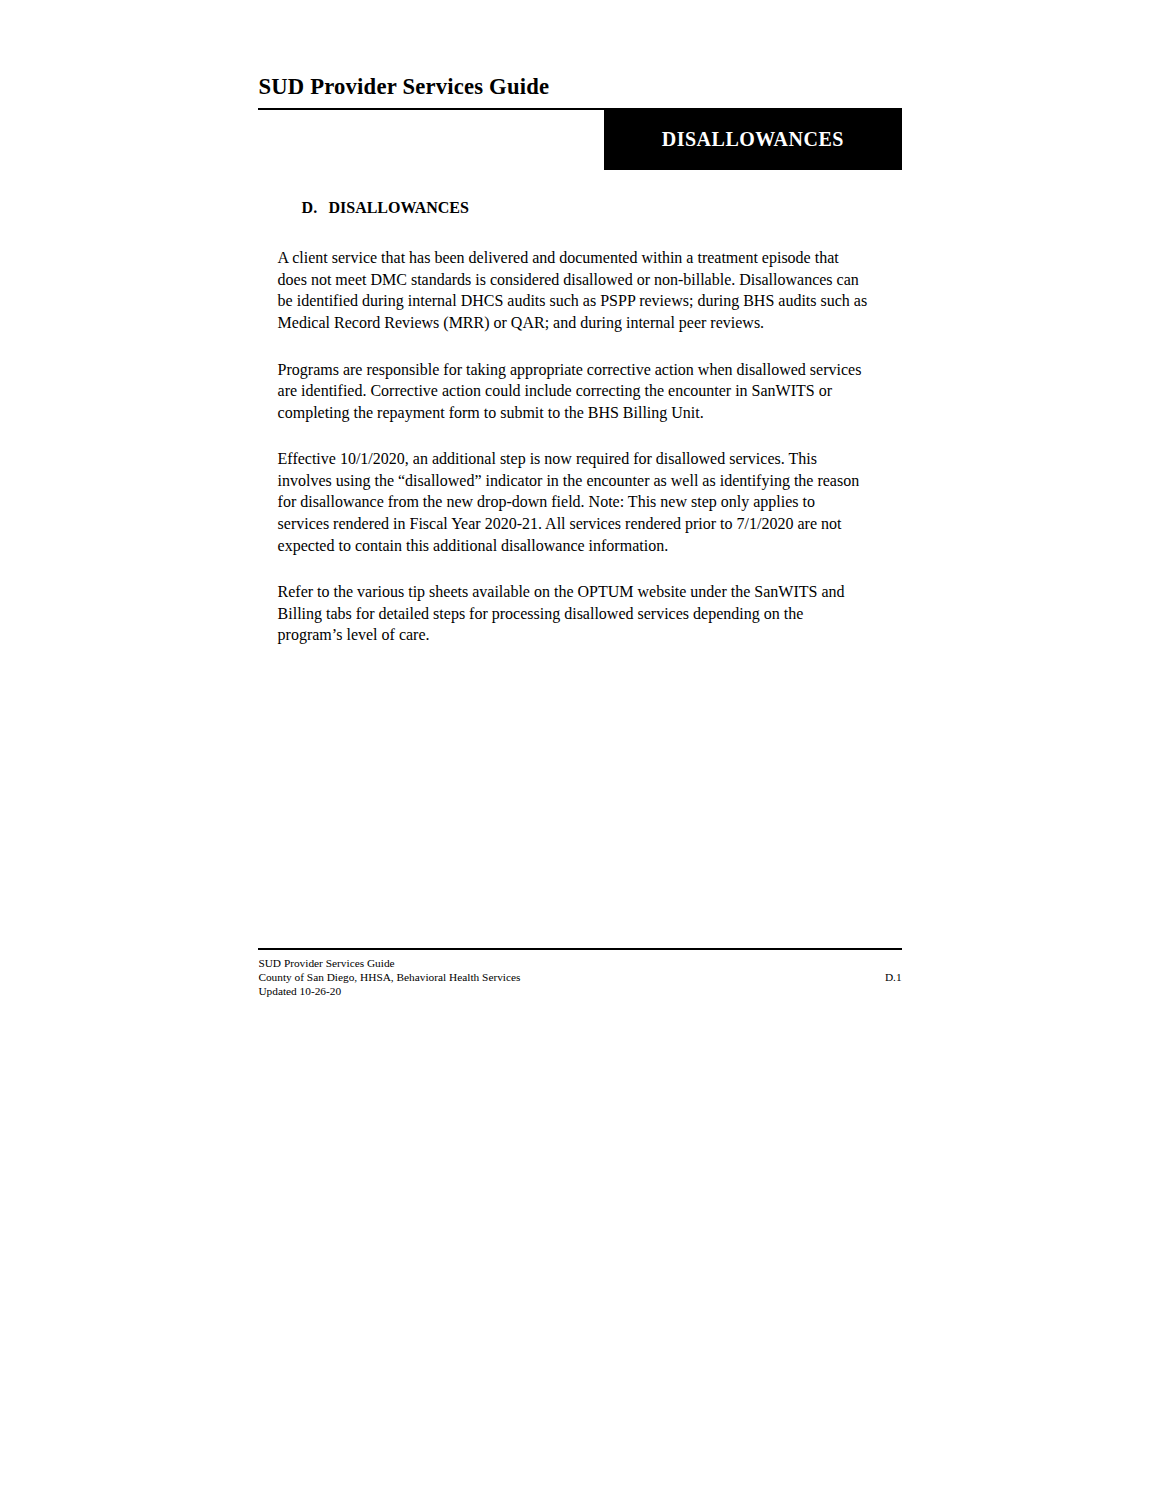SUD Provider Services Guide
DISALLOWANCES
D. DISALLOWANCES
A client service that has been delivered and documented within a treatment episode that does not meet DMC standards is considered disallowed or non-billable. Disallowances can be identified during internal DHCS audits such as PSPP reviews; during BHS audits such as Medical Record Reviews (MRR) or QAR; and during internal peer reviews.
Programs are responsible for taking appropriate corrective action when disallowed services are identified. Corrective action could include correcting the encounter in SanWITS or completing the repayment form to submit to the BHS Billing Unit.
Effective 10/1/2020, an additional step is now required for disallowed services. This involves using the “disallowed” indicator in the encounter as well as identifying the reason for disallowance from the new drop-down field. Note: This new step only applies to services rendered in Fiscal Year 2020-21. All services rendered prior to 7/1/2020 are not expected to contain this additional disallowance information.
Refer to the various tip sheets available on the OPTUM website under the SanWITS and Billing tabs for detailed steps for processing disallowed services depending on the program’s level of care.
SUD Provider Services Guide
County of San Diego, HHSA, Behavioral Health Services
Updated 10-26-20
D.1